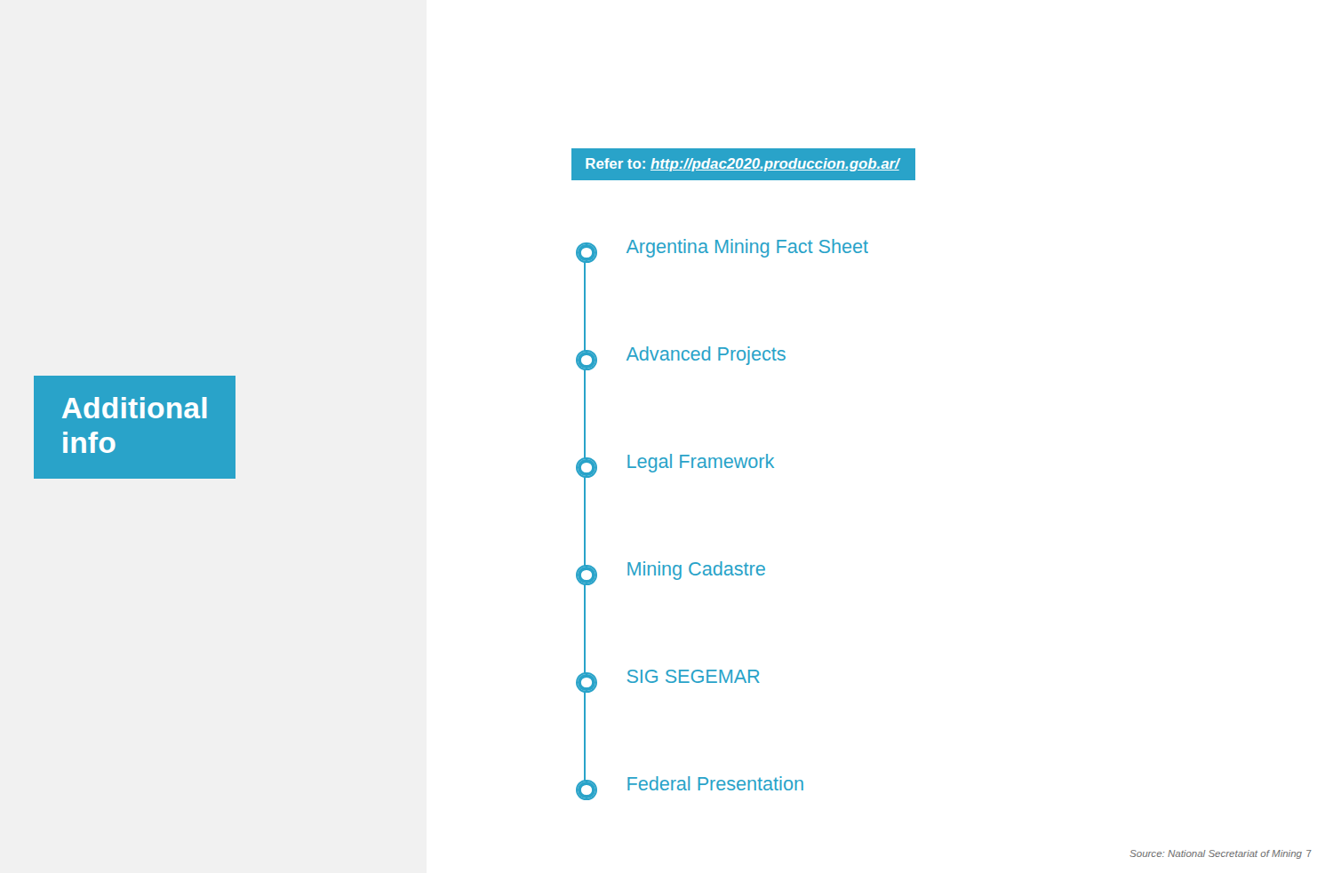Additional
info
Refer to: http://pdac2020.produccion.gob.ar/
Argentina Mining Fact Sheet
Advanced Projects
Legal Framework
Mining Cadastre
SIG SEGEMAR
Federal Presentation
Source: National Secretariat of Mining7